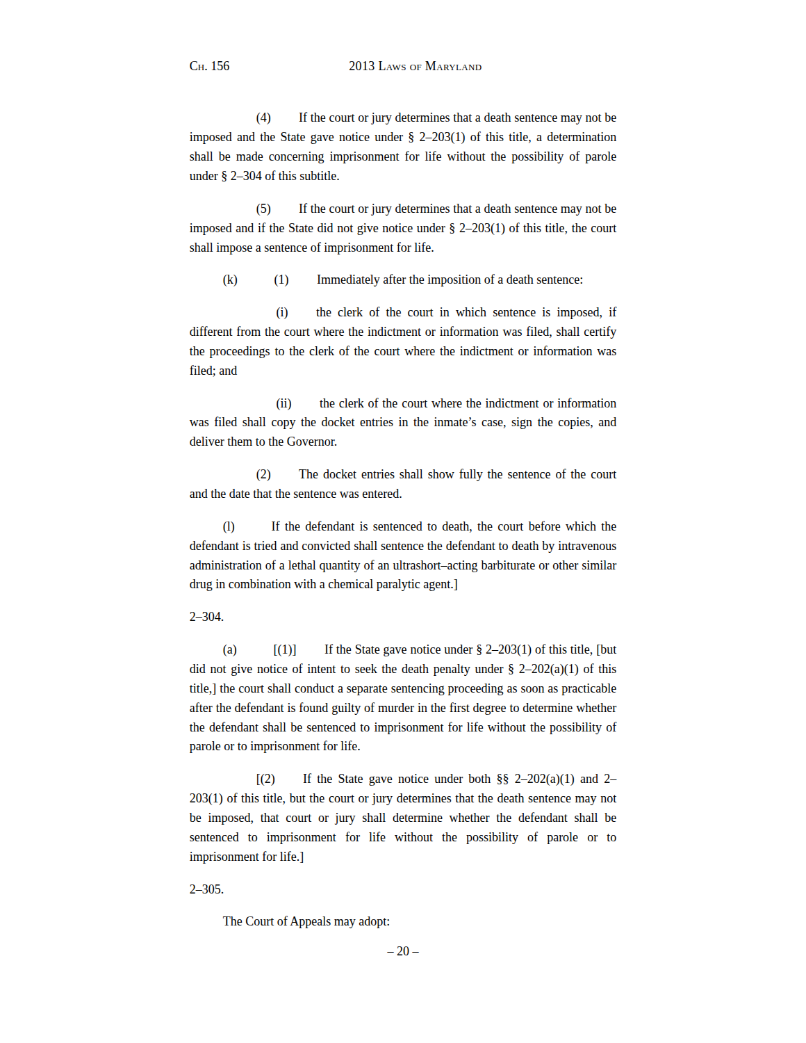Ch. 156
2013 Laws of Maryland
(4) If the court or jury determines that a death sentence may not be imposed and the State gave notice under § 2–203(1) of this title, a determination shall be made concerning imprisonment for life without the possibility of parole under § 2–304 of this subtitle.
(5) If the court or jury determines that a death sentence may not be imposed and if the State did not give notice under § 2–203(1) of this title, the court shall impose a sentence of imprisonment for life.
(k) (1) Immediately after the imposition of a death sentence:
(i) the clerk of the court in which sentence is imposed, if different from the court where the indictment or information was filed, shall certify the proceedings to the clerk of the court where the indictment or information was filed; and
(ii) the clerk of the court where the indictment or information was filed shall copy the docket entries in the inmate’s case, sign the copies, and deliver them to the Governor.
(2) The docket entries shall show fully the sentence of the court and the date that the sentence was entered.
(l) If the defendant is sentenced to death, the court before which the defendant is tried and convicted shall sentence the defendant to death by intravenous administration of a lethal quantity of an ultrashort–acting barbiturate or other similar drug in combination with a chemical paralytic agent.]
2–304.
(a) [(1)] If the State gave notice under § 2–203(1) of this title, [but did not give notice of intent to seek the death penalty under § 2–202(a)(1) of this title,] the court shall conduct a separate sentencing proceeding as soon as practicable after the defendant is found guilty of murder in the first degree to determine whether the defendant shall be sentenced to imprisonment for life without the possibility of parole or to imprisonment for life.
[(2) If the State gave notice under both §§ 2–202(a)(1) and 2–203(1) of this title, but the court or jury determines that the death sentence may not be imposed, that court or jury shall determine whether the defendant shall be sentenced to imprisonment for life without the possibility of parole or to imprisonment for life.]
2–305.
The Court of Appeals may adopt:
– 20 –